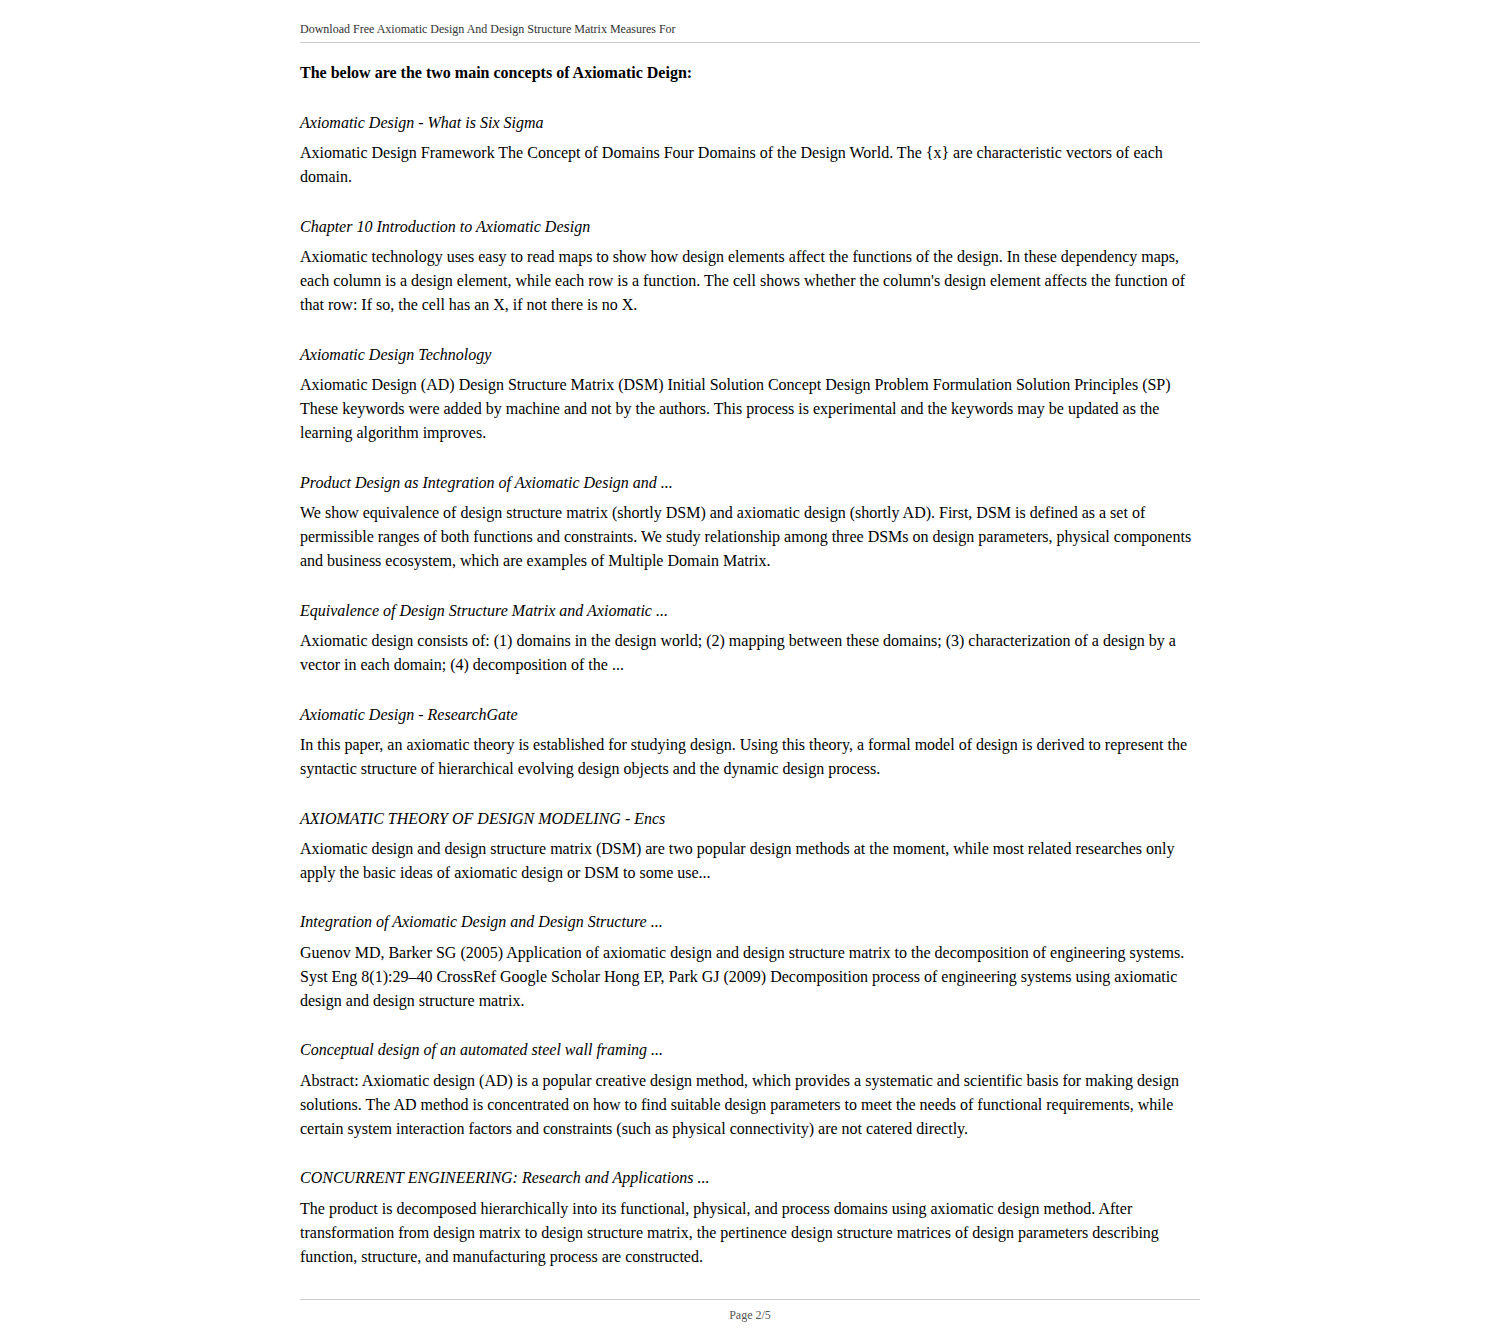Download Free Axiomatic Design And Design Structure Matrix Measures For
The below are the two main concepts of Axiomatic Deign:
Axiomatic Design - What is Six Sigma
Axiomatic Design Framework The Concept of Domains Four Domains of the Design World. The {x} are characteristic vectors of each domain.
Chapter 10 Introduction to Axiomatic Design
Axiomatic technology uses easy to read maps to show how design elements affect the functions of the design. In these dependency maps, each column is a design element, while each row is a function. The cell shows whether the column's design element affects the function of that row: If so, the cell has an X, if not there is no X.
Axiomatic Design Technology
Axiomatic Design (AD) Design Structure Matrix (DSM) Initial Solution Concept Design Problem Formulation Solution Principles (SP) These keywords were added by machine and not by the authors. This process is experimental and the keywords may be updated as the learning algorithm improves.
Product Design as Integration of Axiomatic Design and ...
We show equivalence of design structure matrix (shortly DSM) and axiomatic design (shortly AD). First, DSM is defined as a set of permissible ranges of both functions and constraints. We study relationship among three DSMs on design parameters, physical components and business ecosystem, which are examples of Multiple Domain Matrix.
Equivalence of Design Structure Matrix and Axiomatic ...
Axiomatic design consists of: (1) domains in the design world; (2) mapping between these domains; (3) characterization of a design by a vector in each domain; (4) decomposition of the ...
Axiomatic Design - ResearchGate
In this paper, an axiomatic theory is established for studying design. Using this theory, a formal model of design is derived to represent the syntactic structure of hierarchical evolving design objects and the dynamic design process.
AXIOMATIC THEORY OF DESIGN MODELING - Encs
Axiomatic design and design structure matrix (DSM) are two popular design methods at the moment, while most related researches only apply the basic ideas of axiomatic design or DSM to some use...
Integration of Axiomatic Design and Design Structure ...
Guenov MD, Barker SG (2005) Application of axiomatic design and design structure matrix to the decomposition of engineering systems. Syst Eng 8(1):29–40 CrossRef Google Scholar Hong EP, Park GJ (2009) Decomposition process of engineering systems using axiomatic design and design structure matrix.
Conceptual design of an automated steel wall framing ...
Abstract: Axiomatic design (AD) is a popular creative design method, which provides a systematic and scientific basis for making design solutions. The AD method is concentrated on how to find suitable design parameters to meet the needs of functional requirements, while certain system interaction factors and constraints (such as physical connectivity) are not catered directly.
CONCURRENT ENGINEERING: Research and Applications ...
The product is decomposed hierarchically into its functional, physical, and process domains using axiomatic design method. After transformation from design matrix to design structure matrix, the pertinence design structure matrices of design parameters describing function, structure, and manufacturing process are constructed.
Page 2/5